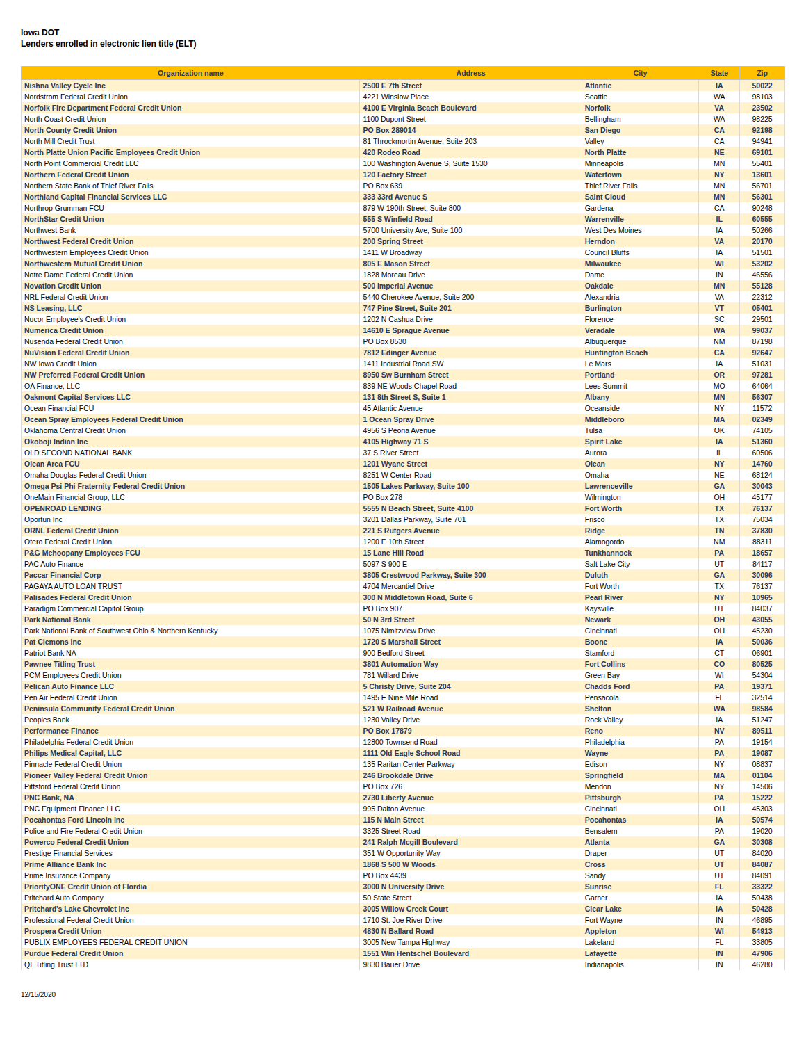Iowa DOT
Lenders enrolled in electronic lien title (ELT)
| Organization name | Address | City | State | Zip |
| --- | --- | --- | --- | --- |
| Nishna Valley Cycle Inc | 2500 E 7th Street | Atlantic | IA | 50022 |
| Nordstrom Federal Credit Union | 4221 Winslow Place | Seattle | WA | 98103 |
| Norfolk Fire Department Federal Credit Union | 4100 E Virginia Beach Boulevard | Norfolk | VA | 23502 |
| North Coast Credit Union | 1100 Dupont Street | Bellingham | WA | 98225 |
| North County Credit Union | PO Box 289014 | San Diego | CA | 92198 |
| North Mill Credit Trust | 81 Throckmortin Avenue, Suite 203 | Valley | CA | 94941 |
| North Platte Union Pacific Employees Credit Union | 420 Rodeo Road | North Platte | NE | 69101 |
| North Point Commercial Credit LLC | 100 Washington Avenue S, Suite 1530 | Minneapolis | MN | 55401 |
| Northern Federal Credit Union | 120 Factory Street | Watertown | NY | 13601 |
| Northern State Bank of Thief River Falls | PO Box 639 | Thief River Falls | MN | 56701 |
| Northland Capital Financial Services LLC | 333 33rd Avenue S | Saint Cloud | MN | 56301 |
| Northrop Grumman FCU | 879 W 190th Street, Suite 800 | Gardena | CA | 90248 |
| NorthStar Credit Union | 555 S Winfield Road | Warrenville | IL | 60555 |
| Northwest Bank | 5700 University Ave, Suite 100 | West Des Moines | IA | 50266 |
| Northwest Federal Credit Union | 200 Spring Street | Herndon | VA | 20170 |
| Northwestern Employees Credit Union | 1411 W Broadway | Council Bluffs | IA | 51501 |
| Northwestern Mutual Credit Union | 805 E Mason Street | Milwaukee | WI | 53202 |
| Notre Dame Federal Credit Union | 1828 Moreau Drive | Dame | IN | 46556 |
| Novation Credit Union | 500 Imperial Avenue | Oakdale | MN | 55128 |
| NRL Federal Credit Union | 5440 Cherokee Avenue, Suite 200 | Alexandria | VA | 22312 |
| NS Leasing, LLC | 747 Pine Street, Suite 201 | Burlington | VT | 05401 |
| Nucor Employee's Credit Union | 1202 N Cashua Drive | Florence | SC | 29501 |
| Numerica Credit Union | 14610 E Sprague Avenue | Veradale | WA | 99037 |
| Nusenda Federal Credit Union | PO Box 8530 | Albuquerque | NM | 87198 |
| NuVision Federal Credit Union | 7812 Edinger Avenue | Huntington Beach | CA | 92647 |
| NW Iowa Credit Union | 1411 Industrial Road SW | Le Mars | IA | 51031 |
| NW Preferred Federal Credit Union | 8950 Sw Burnham Street | Portland | OR | 97281 |
| OA Finance, LLC | 839 NE Woods Chapel Road | Lees Summit | MO | 64064 |
| Oakmont Capital Services LLC | 131 8th Street S, Suite 1 | Albany | MN | 56307 |
| Ocean Financial FCU | 45 Atlantic Avenue | Oceanside | NY | 11572 |
| Ocean Spray Employees Federal Credit Union | 1 Ocean Spray Drive | Middleboro | MA | 02349 |
| Oklahoma Central Credit Union | 4956 S Peoria Avenue | Tulsa | OK | 74105 |
| Okoboji Indian Inc | 4105 Highway 71 S | Spirit Lake | IA | 51360 |
| OLD SECOND NATIONAL BANK | 37 S River Street | Aurora | IL | 60506 |
| Olean Area FCU | 1201 Wyane Street | Olean | NY | 14760 |
| Omaha Douglas Federal Credit Union | 8251 W Center Road | Omaha | NE | 68124 |
| Omega Psi Phi Fraternity Federal Credit Union | 1505 Lakes Parkway, Suite 100 | Lawrenceville | GA | 30043 |
| OneMain Financial Group, LLC | PO Box 278 | Wilmington | OH | 45177 |
| OPENROAD LENDING | 5555 N Beach Street, Suite 4100 | Fort Worth | TX | 76137 |
| Oportun Inc | 3201 Dallas Parkway, Suite 701 | Frisco | TX | 75034 |
| ORNL Federal Credit Union | 221 S Rutgers Avenue | Ridge | TN | 37830 |
| Otero Federal Credit Union | 1200 E 10th Street | Alamogordo | NM | 88311 |
| P&G Mehoopany Employees FCU | 15 Lane Hill Road | Tunkhannock | PA | 18657 |
| PAC Auto Finance | 5097 S 900 E | Salt Lake City | UT | 84117 |
| Paccar Financial Corp | 3805 Crestwood Parkway, Suite 300 | Duluth | GA | 30096 |
| PAGAYA AUTO LOAN TRUST | 4704 Mercantiel Drive | Fort Worth | TX | 76137 |
| Palisades Federal Credit Union | 300 N Middletown Road, Suite 6 | Pearl River | NY | 10965 |
| Paradigm Commercial Capitol Group | PO Box 907 | Kaysville | UT | 84037 |
| Park National Bank | 50 N 3rd Street | Newark | OH | 43055 |
| Park National Bank of Southwest Ohio & Northern Kentucky | 1075 Nimitzview Drive | Cincinnati | OH | 45230 |
| Pat Clemons Inc | 1720 S Marshall Street | Boone | IA | 50036 |
| Patriot Bank NA | 900 Bedford Street | Stamford | CT | 06901 |
| Pawnee Titling Trust | 3801 Automation Way | Fort Collins | CO | 80525 |
| PCM Employees Credit Union | 781 Willard Drive | Green Bay | WI | 54304 |
| Pelican Auto Finance LLC | 5 Christy Drive, Suite 204 | Chadds Ford | PA | 19371 |
| Pen Air Federal Credit Union | 1495 E Nine Mile Road | Pensacola | FL | 32514 |
| Peninsula Community Federal Credit Union | 521 W Railroad Avenue | Shelton | WA | 98584 |
| Peoples Bank | 1230 Valley Drive | Rock Valley | IA | 51247 |
| Performance Finance | PO Box 17879 | Reno | NV | 89511 |
| Philadelphia Federal Credit Union | 12800 Townsend Road | Philadelphia | PA | 19154 |
| Philips Medical Capital, LLC | 1111 Old Eagle School Road | Wayne | PA | 19087 |
| Pinnacle Federal Credit Union | 135 Raritan Center Parkway | Edison | NY | 08837 |
| Pioneer Valley Federal Credit Union | 246 Brookdale Drive | Springfield | MA | 01104 |
| Pittsford Federal Credit Union | PO Box 726 | Mendon | NY | 14506 |
| PNC Bank, NA | 2730 Liberty Avenue | Pittsburgh | PA | 15222 |
| PNC Equipment Finance LLC | 995 Dalton Avenue | Cincinnati | OH | 45303 |
| Pocahontas Ford Lincoln Inc | 115 N Main Street | Pocahontas | IA | 50574 |
| Police and Fire Federal Credit Union | 3325 Street Road | Bensalem | PA | 19020 |
| Powerco Federal Credit Union | 241 Ralph Mcgill Boulevard | Atlanta | GA | 30308 |
| Prestige Financial Services | 351 W Opportunity Way | Draper | UT | 84020 |
| Prime Alliance Bank Inc | 1868 S 500 W Woods | Cross | UT | 84087 |
| Prime Insurance Company | PO Box 4439 | Sandy | UT | 84091 |
| PriorityONE Credit Union of Flordia | 3000 N University Drive | Sunrise | FL | 33322 |
| Pritchard Auto Company | 50 State Street | Garner | IA | 50438 |
| Pritchard's Lake Chevrolet Inc | 3005 Willow Creek Court | Clear Lake | IA | 50428 |
| Professional Federal Credit Union | 1710 St. Joe River Drive | Fort Wayne | IN | 46895 |
| Prospera Credit Union | 4830 N Ballard Road | Appleton | WI | 54913 |
| PUBLIX EMPLOYEES FEDERAL CREDIT UNION | 3005 New Tampa Highway | Lakeland | FL | 33805 |
| Purdue Federal Credit Union | 1551 Win Hentschel Boulevard | Lafayette | IN | 47906 |
| QL Titling Trust LTD | 9830 Bauer Drive | Indianapolis | IN | 46280 |
12/15/2020